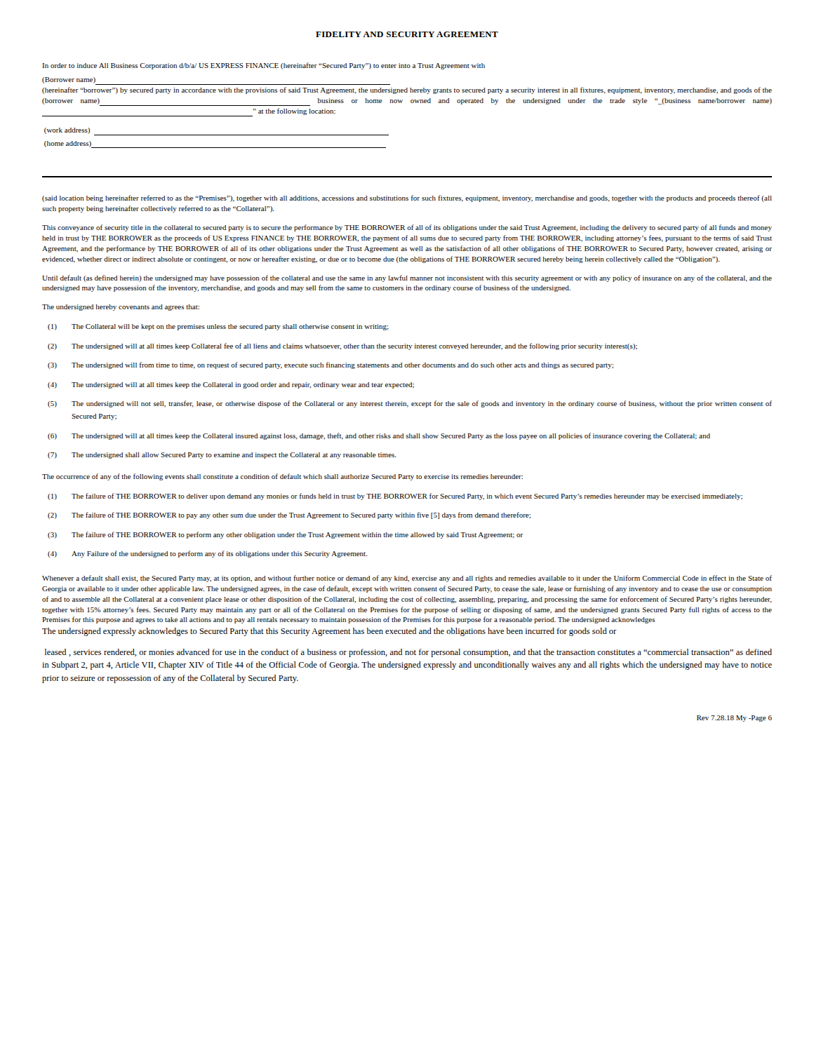FIDELITY AND SECURITY AGREEMENT
In order to induce All Business Corporation d/b/a/ US EXPRESS FINANCE (hereinafter “Secured Party”) to enter into a Trust Agreement with
(Borrower name)
(hereinafter “borrower”) by secured party in accordance with the provisions of said Trust Agreement, the undersigned hereby grants to secured party a security interest in all fixtures, equipment, inventory, merchandise, and goods of the (borrower name) business or home now owned and operated by the undersigned under the trade style “_(business name/borrower name) ” at the following location:
(work address)
(home address)
(said location being hereinafter referred to as the “Premises”), together with all additions, accessions and substitutions for such fixtures, equipment, inventory, merchandise and goods, together with the products and proceeds thereof (all such property being hereinafter collectively referred to as the “Collateral”).
This conveyance of security title in the collateral to secured party is to secure the performance by THE BORROWER of all of its obligations under the said Trust Agreement, including the delivery to secured party of all funds and money held in trust by THE BORROWER as the proceeds of US Express FINANCE by THE BORROWER, the payment of all sums due to secured party from THE BORROWER, including attorney’s fees, pursuant to the terms of said Trust Agreement, and the performance by THE BORROWER of all of its other obligations under the Trust Agreement as well as the satisfaction of all other obligations of THE BORROWER to Secured Party, however created, arising or evidenced, whether direct or indirect absolute or contingent, or now or hereafter existing, or due or to become due (the obligations of THE BORROWER secured hereby being herein collectively called the “Obligation”).
Until default (as defined herein) the undersigned may have possession of the collateral and use the same in any lawful manner not inconsistent with this security agreement or with any policy of insurance on any of the collateral, and the undersigned may have possession of the inventory, merchandise, and goods and may sell from the same to customers in the ordinary course of business of the undersigned.
The undersigned hereby covenants and agrees that:
The Collateral will be kept on the premises unless the secured party shall otherwise consent in writing;
The undersigned will at all times keep Collateral fee of all liens and claims whatsoever, other than the security interest conveyed hereunder, and the following prior security interest(s);
The undersigned will from time to time, on request of secured party, execute such financing statements and other documents and do such other acts and things as secured party;
The undersigned will at all times keep the Collateral in good order and repair, ordinary wear and tear expected;
The undersigned will not sell, transfer, lease, or otherwise dispose of the Collateral or any interest therein, except for the sale of goods and inventory in the ordinary course of business, without the prior written consent of Secured Party;
The undersigned will at all times keep the Collateral insured against loss, damage, theft, and other risks and shall show Secured Party as the loss payee on all policies of insurance covering the Collateral; and
The undersigned shall allow Secured Party to examine and inspect the Collateral at any reasonable times.
The occurrence of any of the following events shall constitute a condition of default which shall authorize Secured Party to exercise its remedies hereunder:
The failure of THE BORROWER to deliver upon demand any monies or funds held in trust by THE BORROWER for Secured Party, in which event Secured Party’s remedies hereunder may be exercised immediately;
The failure of THE BORROWER to pay any other sum due under the Trust Agreement to Secured party within five [5] days from demand therefore;
The failure of THE BORROWER to perform any other obligation under the Trust Agreement within the time allowed by said Trust Agreement; or
Any Failure of the undersigned to perform any of its obligations under this Security Agreement.
Whenever a default shall exist, the Secured Party may, at its option, and without further notice or demand of any kind, exercise any and all rights and remedies available to it under the Uniform Commercial Code in effect in the State of Georgia or available to it under other applicable law. The undersigned agrees, in the case of default, except with written consent of Secured Party, to cease the sale, lease or furnishing of any inventory and to cease the use or consumption of and to assemble all the Collateral at a convenient place lease or other disposition of the Collateral, including the cost of collecting, assembling, preparing, and processing the same for enforcement of Secured Party’s rights hereunder, together with 15% attorney’s fees. Secured Party may maintain any part or all of the Collateral on the Premises for the purpose of selling or disposing of same, and the undersigned grants Secured Party full rights of access to the Premises for this purpose and agrees to take all actions and to pay all rentals necessary to maintain possession of the Premises for this purpose for a reasonable period. The undersigned acknowledges
The undersigned expressly acknowledges to Secured Party that this Security Agreement has been executed and the obligations have been incurred for goods sold or
leased , services rendered, or monies advanced for use in the conduct of a business or profession, and not for personal consumption, and that the transaction constitutes a “commercial transaction” as defined in Subpart 2, part 4, Article VII, Chapter XIV of Title 44 of the Official Code of Georgia. The undersigned expressly and unconditionally waives any and all rights which the undersigned may have to notice prior to seizure or repossession of any of the Collateral by Secured Party.
Rev 7.28.18 My -Page 6